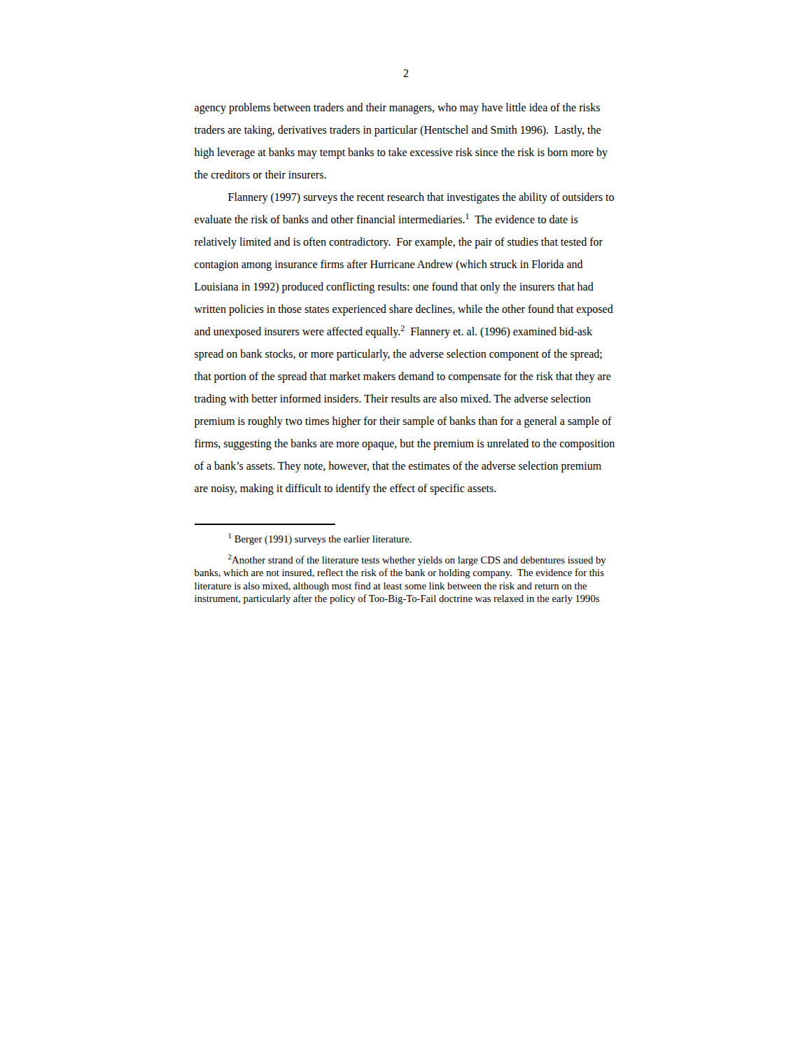2
agency problems between traders and their managers, who may have little idea of the risks traders are taking, derivatives traders in particular (Hentschel and Smith 1996). Lastly, the high leverage at banks may tempt banks to take excessive risk since the risk is born more by the creditors or their insurers.
Flannery (1997) surveys the recent research that investigates the ability of outsiders to evaluate the risk of banks and other financial intermediaries.1 The evidence to date is relatively limited and is often contradictory. For example, the pair of studies that tested for contagion among insurance firms after Hurricane Andrew (which struck in Florida and Louisiana in 1992) produced conflicting results: one found that only the insurers that had written policies in those states experienced share declines, while the other found that exposed and unexposed insurers were affected equally.2 Flannery et. al. (1996) examined bid-ask spread on bank stocks, or more particularly, the adverse selection component of the spread; that portion of the spread that market makers demand to compensate for the risk that they are trading with better informed insiders. Their results are also mixed. The adverse selection premium is roughly two times higher for their sample of banks than for a general a sample of firms, suggesting the banks are more opaque, but the premium is unrelated to the composition of a bank’s assets. They note, however, that the estimates of the adverse selection premium are noisy, making it difficult to identify the effect of specific assets.
1 Berger (1991) surveys the earlier literature.
2Another strand of the literature tests whether yields on large CDS and debentures issued by banks, which are not insured, reflect the risk of the bank or holding company. The evidence for this literature is also mixed, although most find at least some link between the risk and return on the instrument, particularly after the policy of Too-Big-To-Fail doctrine was relaxed in the early 1990s